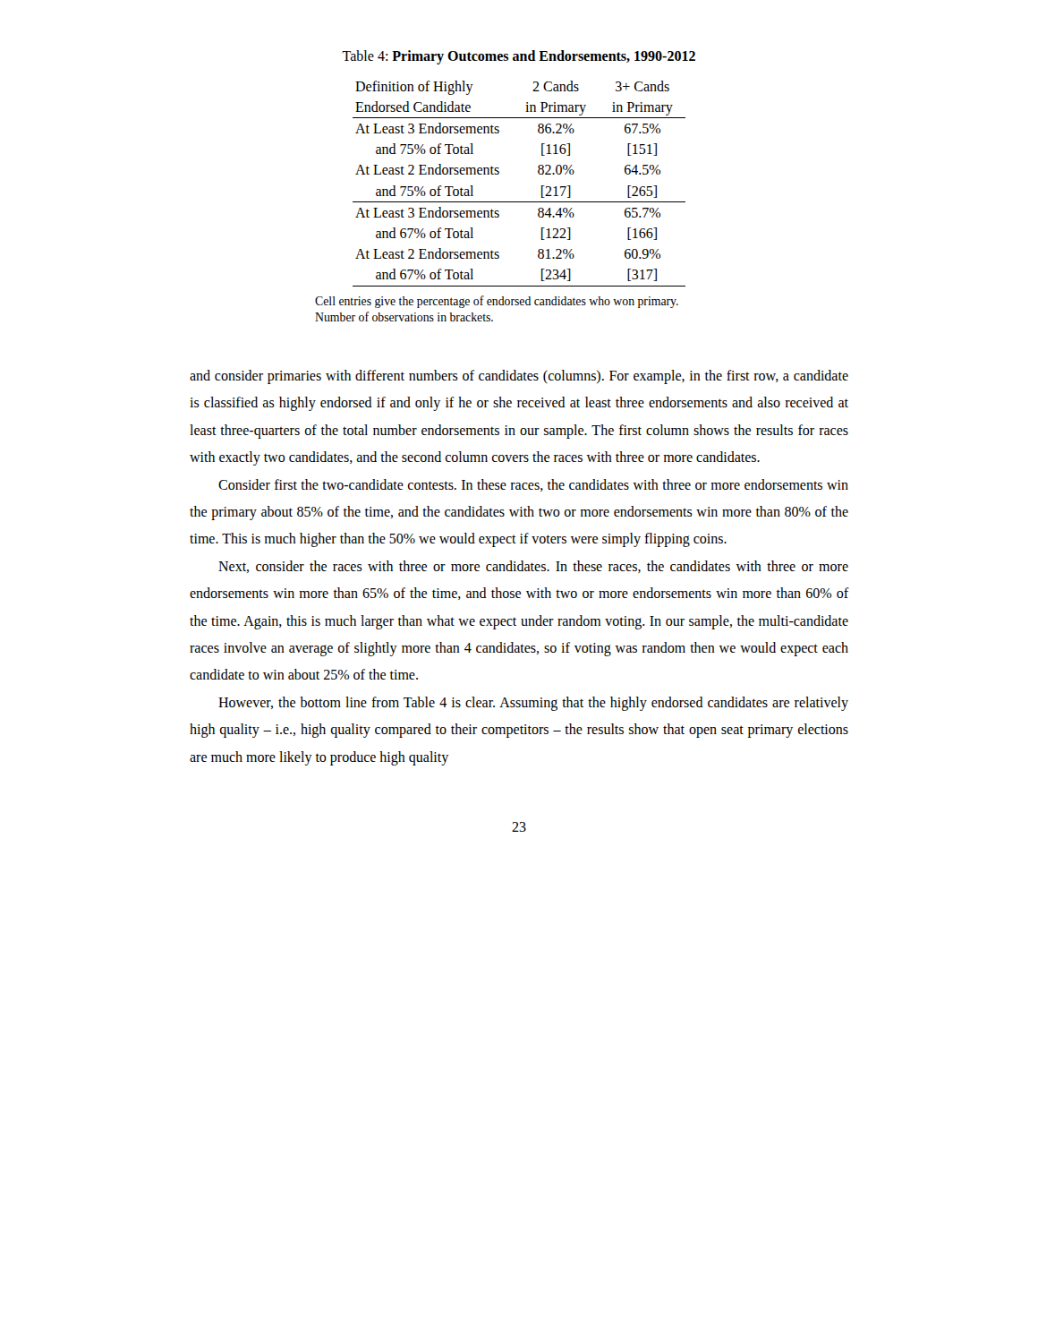Table 4: Primary Outcomes and Endorsements, 1990-2012
| Definition of Highly | 2 Cands | 3+ Cands |
| --- | --- | --- |
| Endorsed Candidate | in Primary | in Primary |
| At Least 3 Endorsements | 86.2% | 67.5% |
| and 75% of Total | [116] | [151] |
| At Least 2 Endorsements | 82.0% | 64.5% |
| and 75% of Total | [217] | [265] |
| At Least 3 Endorsements | 84.4% | 65.7% |
| and 67% of Total | [122] | [166] |
| At Least 2 Endorsements | 81.2% | 60.9% |
| and 67% of Total | [234] | [317] |
Cell entries give the percentage of endorsed candidates who won primary. Number of observations in brackets.
and consider primaries with different numbers of candidates (columns). For example, in the first row, a candidate is classified as highly endorsed if and only if he or she received at least three endorsements and also received at least three-quarters of the total number endorsements in our sample. The first column shows the results for races with exactly two candidates, and the second column covers the races with three or more candidates.
Consider first the two-candidate contests. In these races, the candidates with three or more endorsements win the primary about 85% of the time, and the candidates with two or more endorsements win more than 80% of the time. This is much higher than the 50% we would expect if voters were simply flipping coins.
Next, consider the races with three or more candidates. In these races, the candidates with three or more endorsements win more than 65% of the time, and those with two or more endorsements win more than 60% of the time. Again, this is much larger than what we expect under random voting. In our sample, the multi-candidate races involve an average of slightly more than 4 candidates, so if voting was random then we would expect each candidate to win about 25% of the time.
However, the bottom line from Table 4 is clear. Assuming that the highly endorsed candidates are relatively high quality – i.e., high quality compared to their competitors – the results show that open seat primary elections are much more likely to produce high quality
23